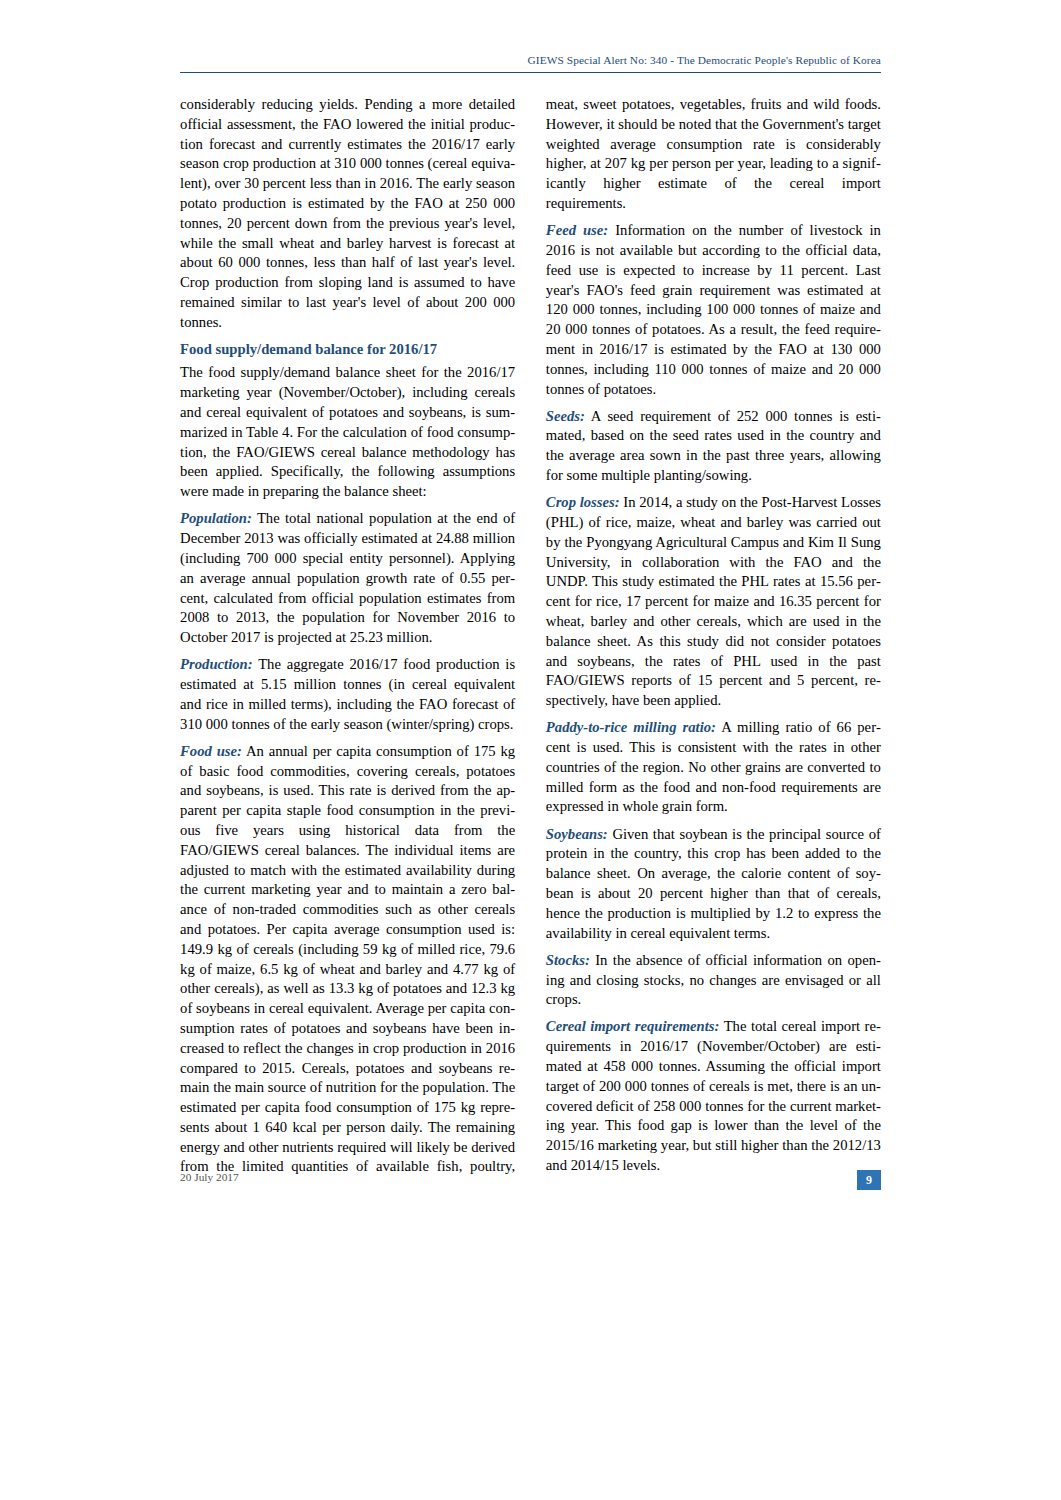GIEWS Special Alert No: 340 - The Democratic People's Republic of Korea
considerably reducing yields. Pending a more detailed official assessment, the FAO lowered the initial production forecast and currently estimates the 2016/17 early season crop production at 310 000 tonnes (cereal equivalent), over 30 percent less than in 2016. The early season potato production is estimated by the FAO at 250 000 tonnes, 20 percent down from the previous year's level, while the small wheat and barley harvest is forecast at about 60 000 tonnes, less than half of last year's level. Crop production from sloping land is assumed to have remained similar to last year's level of about 200 000 tonnes.
Food supply/demand balance for 2016/17
The food supply/demand balance sheet for the 2016/17 marketing year (November/October), including cereals and cereal equivalent of potatoes and soybeans, is summarized in Table 4. For the calculation of food consumption, the FAO/GIEWS cereal balance methodology has been applied. Specifically, the following assumptions were made in preparing the balance sheet:
Population: The total national population at the end of December 2013 was officially estimated at 24.88 million (including 700 000 special entity personnel). Applying an average annual population growth rate of 0.55 percent, calculated from official population estimates from 2008 to 2013, the population for November 2016 to October 2017 is projected at 25.23 million.
Production: The aggregate 2016/17 food production is estimated at 5.15 million tonnes (in cereal equivalent and rice in milled terms), including the FAO forecast of 310 000 tonnes of the early season (winter/spring) crops.
Food use: An annual per capita consumption of 175 kg of basic food commodities, covering cereals, potatoes and soybeans, is used. This rate is derived from the apparent per capita staple food consumption in the previous five years using historical data from the FAO/GIEWS cereal balances. The individual items are adjusted to match with the estimated availability during the current marketing year and to maintain a zero balance of non-traded commodities such as other cereals and potatoes. Per capita average consumption used is: 149.9 kg of cereals (including 59 kg of milled rice, 79.6 kg of maize, 6.5 kg of wheat and barley and 4.77 kg of other cereals), as well as 13.3 kg of potatoes and 12.3 kg of soybeans in cereal equivalent. Average per capita consumption rates of potatoes and soybeans have been increased to reflect the changes in crop production in 2016 compared to 2015. Cereals, potatoes and soybeans remain the main source of nutrition for the population. The estimated per capita food consumption of 175 kg represents about 1 640 kcal per person daily. The remaining energy and other nutrients required will likely be derived from the limited quantities of available fish, poultry, meat, sweet potatoes, vegetables, fruits and wild foods. However, it should be noted that the Government's target weighted average consumption rate is considerably higher, at 207 kg per person per year, leading to a significantly higher estimate of the cereal import requirements.
Feed use: Information on the number of livestock in 2016 is not available but according to the official data, feed use is expected to increase by 11 percent. Last year's FAO's feed grain requirement was estimated at 120 000 tonnes, including 100 000 tonnes of maize and 20 000 tonnes of potatoes. As a result, the feed requirement in 2016/17 is estimated by the FAO at 130 000 tonnes, including 110 000 tonnes of maize and 20 000 tonnes of potatoes.
Seeds: A seed requirement of 252 000 tonnes is estimated, based on the seed rates used in the country and the average area sown in the past three years, allowing for some multiple planting/sowing.
Crop losses: In 2014, a study on the Post-Harvest Losses (PHL) of rice, maize, wheat and barley was carried out by the Pyongyang Agricultural Campus and Kim Il Sung University, in collaboration with the FAO and the UNDP. This study estimated the PHL rates at 15.56 percent for rice, 17 percent for maize and 16.35 percent for wheat, barley and other cereals, which are used in the balance sheet. As this study did not consider potatoes and soybeans, the rates of PHL used in the past FAO/GIEWS reports of 15 percent and 5 percent, respectively, have been applied.
Paddy-to-rice milling ratio: A milling ratio of 66 percent is used. This is consistent with the rates in other countries of the region. No other grains are converted to milled form as the food and non-food requirements are expressed in whole grain form.
Soybeans: Given that soybean is the principal source of protein in the country, this crop has been added to the balance sheet. On average, the calorie content of soybean is about 20 percent higher than that of cereals, hence the production is multiplied by 1.2 to express the availability in cereal equivalent terms.
Stocks: In the absence of official information on opening and closing stocks, no changes are envisaged or all crops.
Cereal import requirements: The total cereal import requirements in 2016/17 (November/October) are estimated at 458 000 tonnes. Assuming the official import target of 200 000 tonnes of cereals is met, there is an uncovered deficit of 258 000 tonnes for the current marketing year. This food gap is lower than the level of the 2015/16 marketing year, but still higher than the 2012/13 and 2014/15 levels.
20 July 2017 9